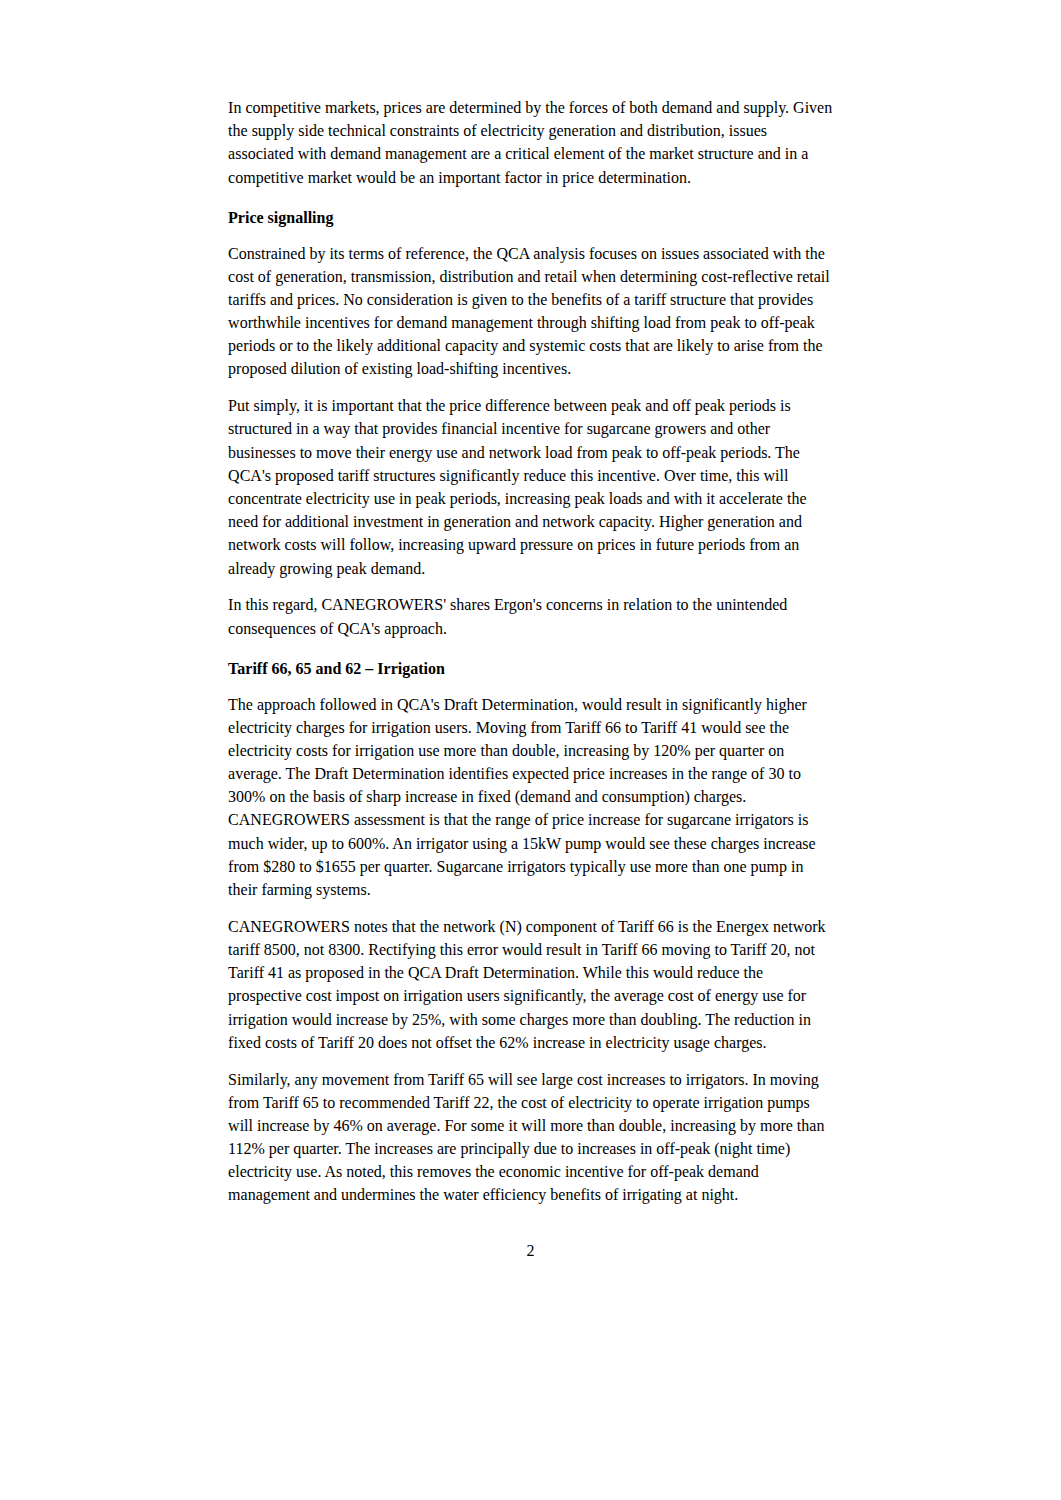In competitive markets, prices are determined by the forces of both demand and supply. Given the supply side technical constraints of electricity generation and distribution, issues associated with demand management are a critical element of the market structure and in a competitive market would be an important factor in price determination.
Price signalling
Constrained by its terms of reference, the QCA analysis focuses on issues associated with the cost of generation, transmission, distribution and retail when determining cost-reflective retail tariffs and prices. No consideration is given to the benefits of a tariff structure that provides worthwhile incentives for demand management through shifting load from peak to off-peak periods or to the likely additional capacity and systemic costs that are likely to arise from the proposed dilution of existing load-shifting incentives.
Put simply, it is important that the price difference between peak and off peak periods is structured in a way that provides financial incentive for sugarcane growers and other businesses to move their energy use and network load from peak to off-peak periods. The QCA's proposed tariff structures significantly reduce this incentive. Over time, this will concentrate electricity use in peak periods, increasing peak loads and with it accelerate the need for additional investment in generation and network capacity. Higher generation and network costs will follow, increasing upward pressure on prices in future periods from an already growing peak demand.
In this regard, CANEGROWERS' shares Ergon's concerns in relation to the unintended consequences of QCA's approach.
Tariff 66, 65 and 62 – Irrigation
The approach followed in QCA's Draft Determination, would result in significantly higher electricity charges for irrigation users. Moving from Tariff 66 to Tariff 41 would see the electricity costs for irrigation use more than double, increasing by 120% per quarter on average. The Draft Determination identifies expected price increases in the range of 30 to 300% on the basis of sharp increase in fixed (demand and consumption) charges. CANEGROWERS assessment is that the range of price increase for sugarcane irrigators is much wider, up to 600%. An irrigator using a 15kW pump would see these charges increase from $280 to $1655 per quarter. Sugarcane irrigators typically use more than one pump in their farming systems.
CANEGROWERS notes that the network (N) component of Tariff 66 is the Energex network tariff 8500, not 8300. Rectifying this error would result in Tariff 66 moving to Tariff 20, not Tariff 41 as proposed in the QCA Draft Determination. While this would reduce the prospective cost impost on irrigation users significantly, the average cost of energy use for irrigation would increase by 25%, with some charges more than doubling. The reduction in fixed costs of Tariff 20 does not offset the 62% increase in electricity usage charges.
Similarly, any movement from Tariff 65 will see large cost increases to irrigators. In moving from Tariff 65 to recommended Tariff 22, the cost of electricity to operate irrigation pumps will increase by 46% on average. For some it will more than double, increasing by more than 112% per quarter. The increases are principally due to increases in off-peak (night time) electricity use. As noted, this removes the economic incentive for off-peak demand management and undermines the water efficiency benefits of irrigating at night.
2